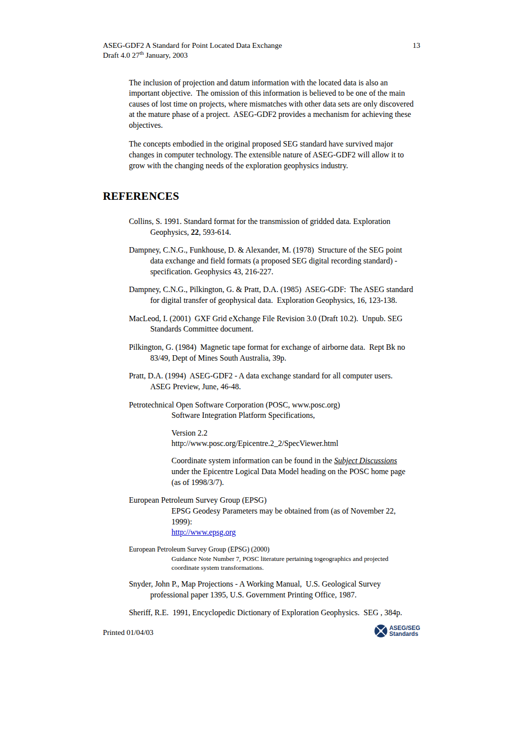ASEG-GDF2 A Standard for Point Located Data Exchange Draft 4.0 27th January, 2003
13
The inclusion of projection and datum information with the located data is also an important objective. The omission of this information is believed to be one of the main causes of lost time on projects, where mismatches with other data sets are only discovered at the mature phase of a project. ASEG-GDF2 provides a mechanism for achieving these objectives.
The concepts embodied in the original proposed SEG standard have survived major changes in computer technology. The extensible nature of ASEG-GDF2 will allow it to grow with the changing needs of the exploration geophysics industry.
REFERENCES
Collins, S. 1991. Standard format for the transmission of gridded data. Exploration Geophysics, 22, 593-614.
Dampney, C.N.G., Funkhouse, D. & Alexander, M. (1978) Structure of the SEG point data exchange and field formats (a proposed SEG digital recording standard) - specification. Geophysics 43, 216-227.
Dampney, C.N.G., Pilkington, G. & Pratt, D.A. (1985) ASEG-GDF: The ASEG standard for digital transfer of geophysical data. Exploration Geophysics, 16, 123-138.
MacLeod, I. (2001) GXF Grid eXchange File Revision 3.0 (Draft 10.2). Unpub. SEG Standards Committee document.
Pilkington, G. (1984) Magnetic tape format for exchange of airborne data. Rept Bk no 83/49, Dept of Mines South Australia, 39p.
Pratt, D.A. (1994) ASEG-GDF2 - A data exchange standard for all computer users. ASEG Preview, June, 46-48.
Petrotechnical Open Software Corporation (POSC, www.posc.org) Software Integration Platform Specifications, Version 2.2
http://www.posc.org/Epicentre.2_2/SpecViewer.html Coordinate system information can be found in the Subject Discussions under the Epicentre Logical Data Model heading on the POSC home page (as of 1998/3/7).
European Petroleum Survey Group (EPSG) EPSG Geodesy Parameters may be obtained from (as of November 22, 1999):
http://www.epsg.org
European Petroleum Survey Group (EPSG) (2000) Guidance Note Number 7, POSC literature pertaining togeographics and projected coordinate system transformations.
Snyder, John P., Map Projections - A Working Manual, U.S. Geological Survey professional paper 1395, U.S. Government Printing Office, 1987.
Sheriff, R.E. 1991, Encyclopedic Dictionary of Exploration Geophysics. SEG , 384p.
Printed 01/04/03
ASEG/SEG Standards